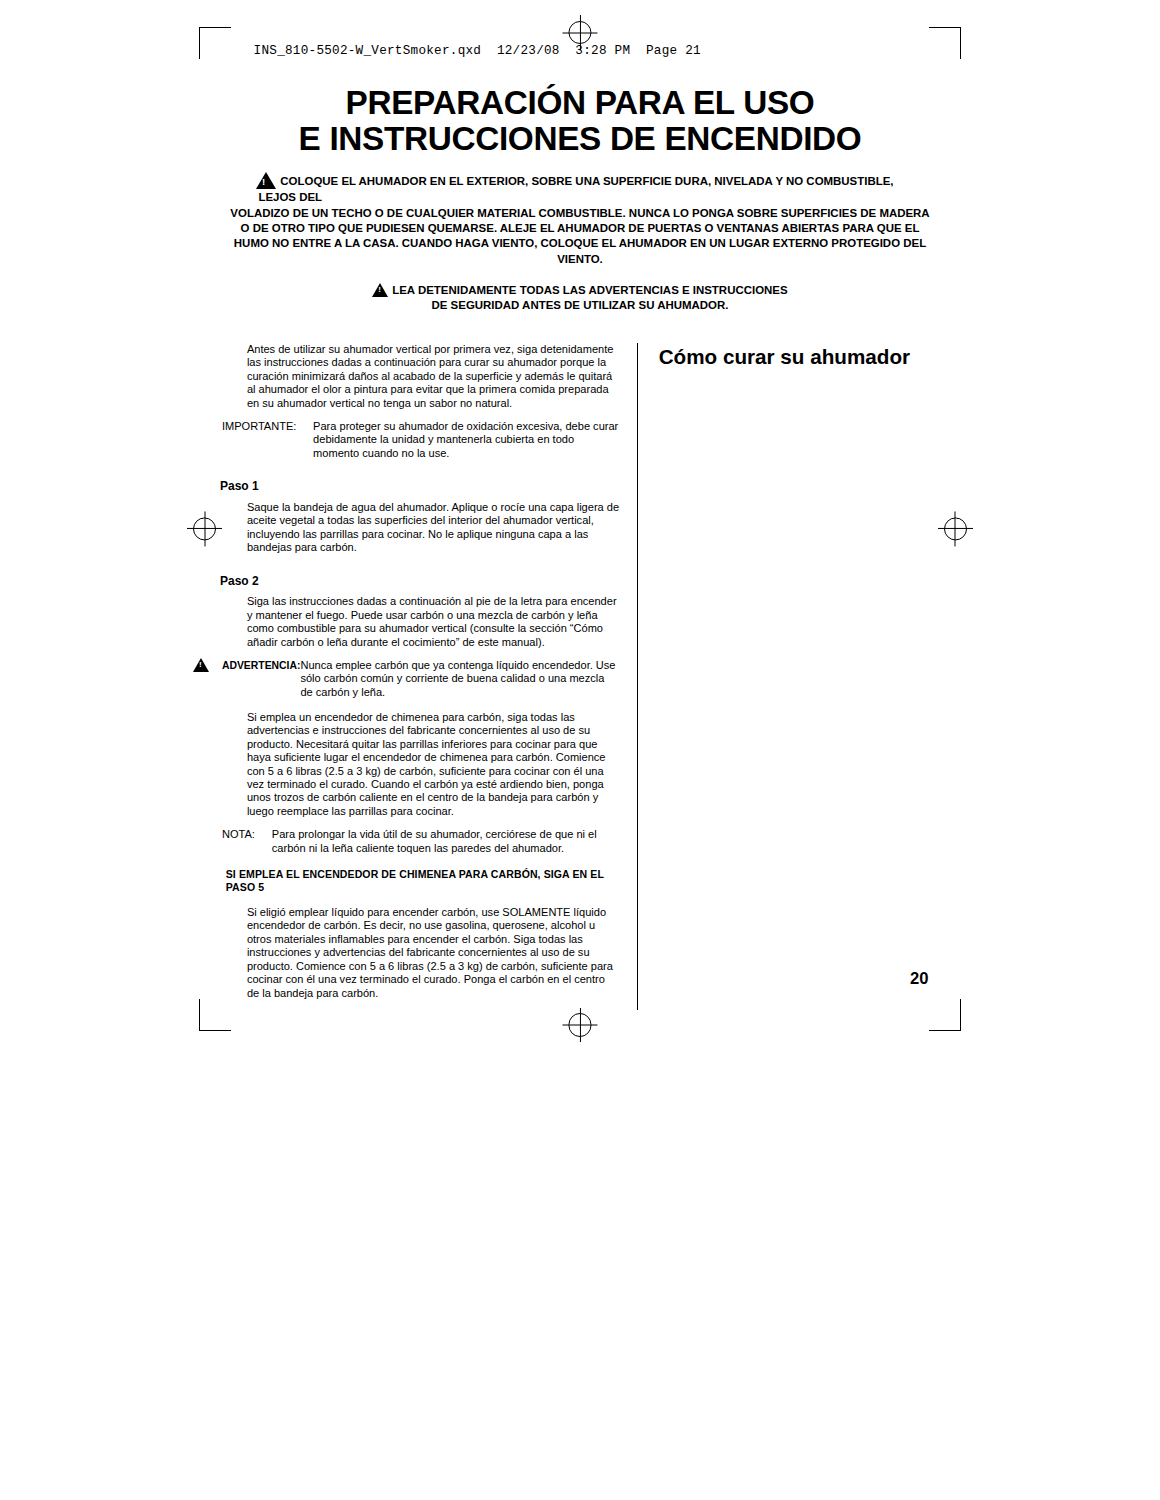INS_810-5502-W_VertSmoker.qxd 12/23/08 3:28 PM Page 21
PREPARACIÓN PARA EL USO
E INSTRUCCIONES DE ENCENDIDO
COLOQUE EL AHUMADOR EN EL EXTERIOR, SOBRE UNA SUPERFICIE DURA, NIVELADA Y NO COMBUSTIBLE, LEJOS DEL
VOLADIZO DE UN TECHO O DE CUALQUIER MATERIAL COMBUSTIBLE. NUNCA LO PONGA SOBRE SUPERFICIES DE MADERA O DE OTRO TIPO QUE PUDIESEN QUEMARSE. ALEJE EL AHUMADOR DE PUERTAS O VENTANAS ABIERTAS PARA QUE EL HUMO NO ENTRE A LA CASA. CUANDO HAGA VIENTO, COLOQUE EL AHUMADOR EN UN LUGAR EXTERNO PROTEGIDO DEL VIENTO.
LEA DETENIDAMENTE TODAS LAS ADVERTENCIAS E INSTRUCCIONES
DE SEGURIDAD ANTES DE UTILIZAR SU AHUMADOR.
Antes de utilizar su ahumador vertical por primera vez, siga detenidamente las instrucciones dadas a continuación para curar su ahumador porque la curación minimizará daños al acabado de la superficie y además le quitará al ahumador el olor a pintura para evitar que la primera comida preparada en su ahumador vertical no tenga un sabor no natural.
IMPORTANTE:
Para proteger su ahumador de oxidación excesiva, debe curar debidamente la unidad y mantenerla cubierta en todo momento cuando no la use.
Paso 1
Saque la bandeja de agua del ahumador. Aplique o rocíe una capa ligera de aceite vegetal a todas las superficies del interior del ahumador vertical, incluyendo las parrillas para cocinar. No le aplique ninguna capa a las bandejas para carbón.
Paso 2
Siga las instrucciones dadas a continuación al pie de la letra para encender y mantener el fuego. Puede usar carbón o una mezcla de carbón y leña como combustible para su ahumador vertical (consulte la sección “Cómo añadir carbón o leña durante el cocimiento” de este manual).
ADVERTENCIA:
Nunca emplee carbón que ya contenga líquido encendedor. Use sólo carbón común y corriente de buena calidad o una mezcla de carbón y leña.
Si emplea un encendedor de chimenea para carbón, siga todas las advertencias e instrucciones del fabricante concernientes al uso de su producto. Necesitará quitar las parrillas inferiores para cocinar para que haya suficiente lugar el encendedor de chimenea para carbón. Comience con 5 a 6 libras (2.5 a 3 kg) de carbón, suficiente para cocinar con él una vez terminado el curado. Cuando el carbón ya esté ardiendo bien, ponga unos trozos de carbón caliente en el centro de la bandeja para carbón y luego reemplace las parrillas para cocinar.
NOTA:
Para prolongar la vida útil de su ahumador, cerciórese de que ni el carbón ni la leña caliente toquen las paredes del ahumador.
SI EMPLEA EL ENCENDEDOR DE CHIMENEA PARA CARBÓN, SIGA EN EL PASO 5
Si eligió emplear líquido para encender carbón, use SOLAMENTE líquido encendedor de carbón. Es decir, no use gasolina, querosene, alcohol u otros materiales inflamables para encender el carbón. Siga todas las instrucciones y advertencias del fabricante concernientes al uso de su producto. Comience con 5 a 6 libras (2.5 a 3 kg) de carbón, suficiente para cocinar con él una vez terminado el curado. Ponga el carbón en el centro de la bandeja para carbón.
Cómo curar su ahumador
20